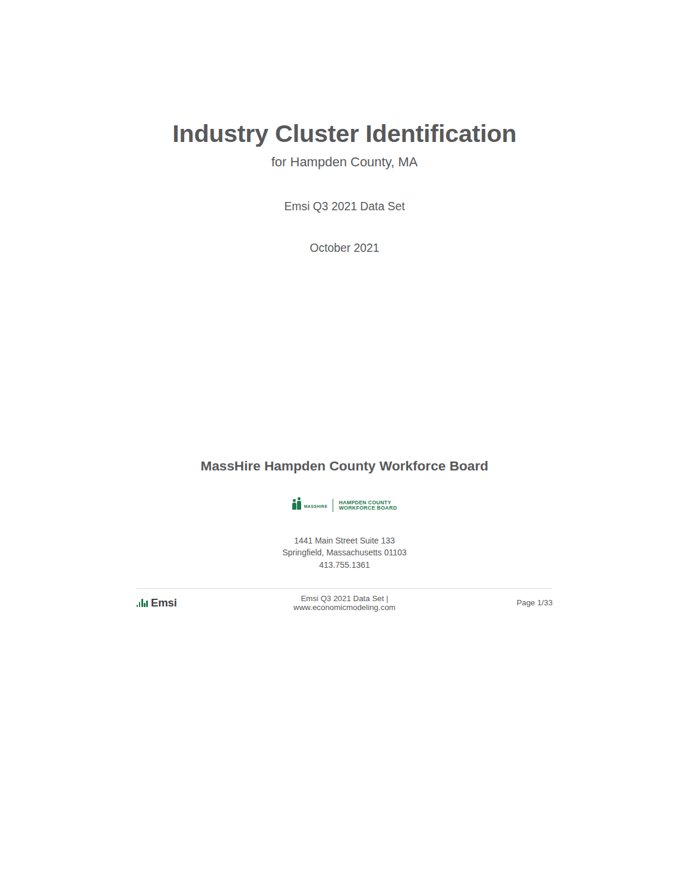Industry Cluster Identification
for Hampden County, MA
Emsi Q3 2021 Data Set
October 2021
MassHire Hampden County Workforce Board
MASSHIRE
HAMPDEN COUNTY WORKFORCE BOARD
1441 Main Street Suite 133
Springfield, Massachusetts 01103
413.755.1361
Emsi
Emsi Q3 2021 Data Set | www.economicmodeling.com
Page 1/33